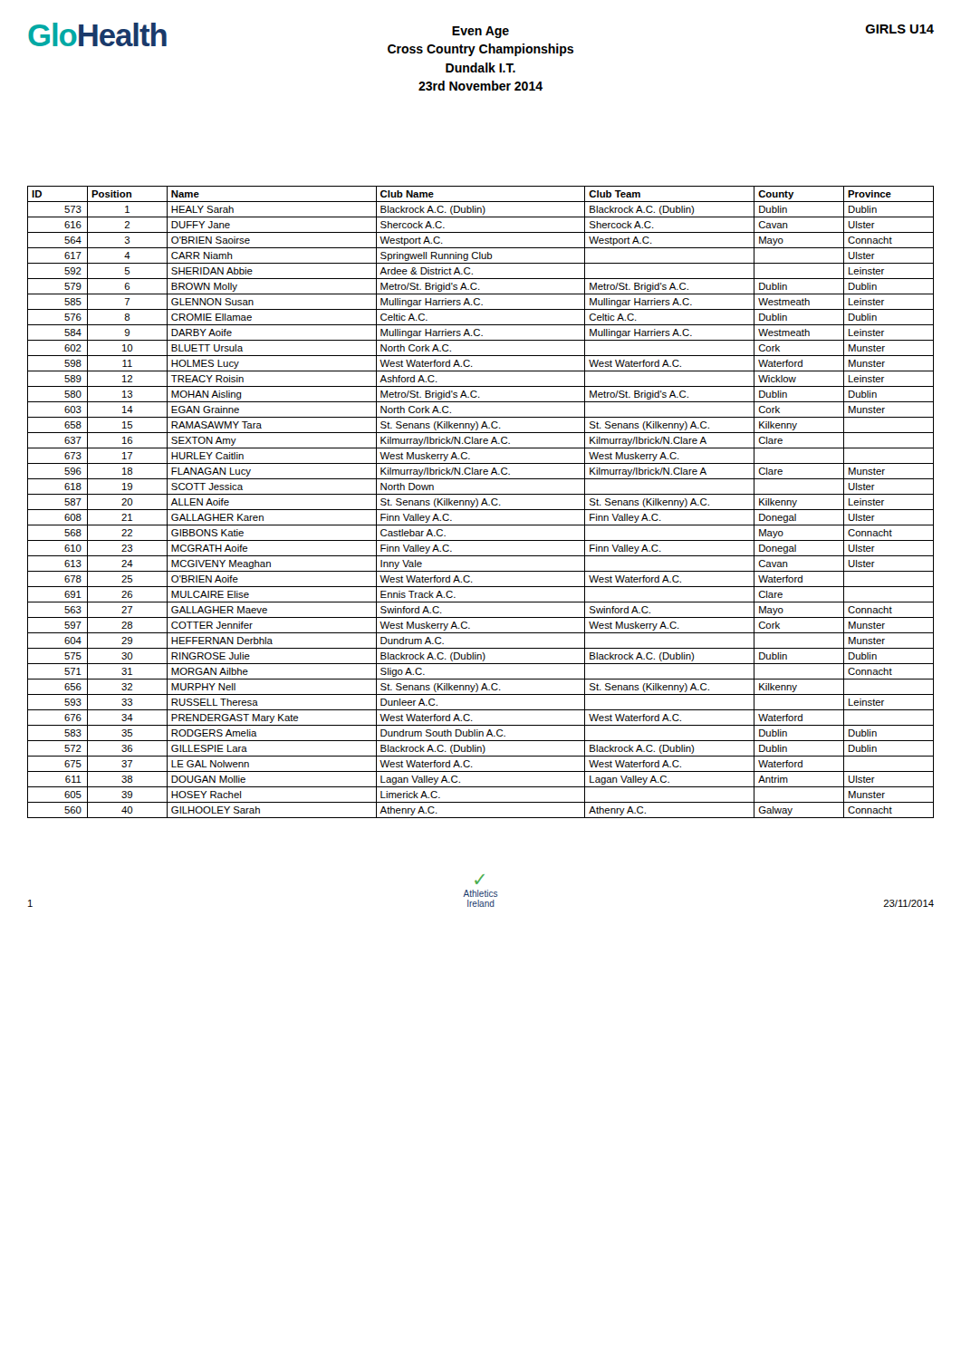Glo Health
Even Age
Cross Country Championships
Dundalk I.T.
23rd November 2014
GIRLS U14
| ID | Position | Name | Club Name | Club Team | County | Province |
| --- | --- | --- | --- | --- | --- | --- |
| 573 | 1 | HEALY Sarah | Blackrock A.C. (Dublin) | Blackrock A.C. (Dublin) | Dublin | Dublin |
| 616 | 2 | DUFFY Jane | Shercock A.C. | Shercock A.C. | Cavan | Ulster |
| 564 | 3 | O'BRIEN Saoirse | Westport A.C. | Westport A.C. | Mayo | Connacht |
| 617 | 4 | CARR Niamh | Springwell Running Club | | | Ulster |
| 592 | 5 | SHERIDAN Abbie | Ardee & District A.C. | | | Leinster |
| 579 | 6 | BROWN Molly | Metro/St. Brigid's A.C. | Metro/St. Brigid's A.C. | Dublin | Dublin |
| 585 | 7 | GLENNON Susan | Mullingar Harriers A.C. | Mullingar Harriers A.C. | Westmeath | Leinster |
| 576 | 8 | CROMIE Ellamae | Celtic A.C. | Celtic A.C. | Dublin | Dublin |
| 584 | 9 | DARBY Aoife | Mullingar Harriers A.C. | Mullingar Harriers A.C. | Westmeath | Leinster |
| 602 | 10 | BLUETT Ursula | North Cork A.C. | | Cork | Munster |
| 598 | 11 | HOLMES Lucy | West Waterford A.C. | West Waterford A.C. | Waterford | Munster |
| 589 | 12 | TREACY Roisin | Ashford A.C. | | Wicklow | Leinster |
| 580 | 13 | MOHAN Aisling | Metro/St. Brigid's A.C. | Metro/St. Brigid's A.C. | Dublin | Dublin |
| 603 | 14 | EGAN Grainne | North Cork A.C. | | Cork | Munster |
| 658 | 15 | RAMASAWMY Tara | St. Senans (Kilkenny) A.C. | St. Senans (Kilkenny) A.C. | Kilkenny | |
| 637 | 16 | SEXTON Amy | Kilmurray/Ibrick/N.Clare A.C. | Kilmurray/Ibrick/N.Clare A | Clare | |
| 673 | 17 | HURLEY Caitlin | West Muskerry A.C. | West Muskerry A.C. | | |
| 596 | 18 | FLANAGAN Lucy | Kilmurray/Ibrick/N.Clare A.C. | Kilmurray/Ibrick/N.Clare A | Clare | Munster |
| 618 | 19 | SCOTT Jessica | North Down | | | Ulster |
| 587 | 20 | ALLEN Aoife | St. Senans (Kilkenny) A.C. | St. Senans (Kilkenny) A.C. | Kilkenny | Leinster |
| 608 | 21 | GALLAGHER Karen | Finn Valley A.C. | Finn Valley A.C. | Donegal | Ulster |
| 568 | 22 | GIBBONS Katie | Castlebar A.C. | | Mayo | Connacht |
| 610 | 23 | MCGRATH Aoife | Finn Valley A.C. | Finn Valley A.C. | Donegal | Ulster |
| 613 | 24 | MCGIVENY Meaghan | Inny Vale | | Cavan | Ulster |
| 678 | 25 | O'BRIEN Aoife | West Waterford A.C. | West Waterford A.C. | Waterford | |
| 691 | 26 | MULCAIRE Elise | Ennis Track A.C. | | Clare | |
| 563 | 27 | GALLAGHER Maeve | Swinford A.C. | Swinford A.C. | Mayo | Connacht |
| 597 | 28 | COTTER Jennifer | West Muskerry A.C. | West Muskerry A.C. | Cork | Munster |
| 604 | 29 | HEFFERNAN Derbhla | Dundrum A.C. | | | Munster |
| 575 | 30 | RINGROSE Julie | Blackrock A.C. (Dublin) | Blackrock A.C. (Dublin) | Dublin | Dublin |
| 571 | 31 | MORGAN Ailbhe | Sligo A.C. | | | Connacht |
| 656 | 32 | MURPHY Nell | St. Senans (Kilkenny) A.C. | St. Senans (Kilkenny) A.C. | Kilkenny | |
| 593 | 33 | RUSSELL Theresa | Dunleer A.C. | | | Leinster |
| 676 | 34 | PRENDERGAST Mary Kate | West Waterford A.C. | West Waterford A.C. | Waterford | |
| 583 | 35 | RODGERS Amelia | Dundrum South Dublin A.C. | | Dublin | Dublin |
| 572 | 36 | GILLESPIE Lara | Blackrock A.C. (Dublin) | Blackrock A.C. (Dublin) | Dublin | Dublin |
| 675 | 37 | LE GAL Nolwenn | West Waterford A.C. | West Waterford A.C. | Waterford | |
| 611 | 38 | DOUGAN Mollie | Lagan Valley A.C. | Lagan Valley A.C. | Antrim | Ulster |
| 605 | 39 | HOSEY Rachel | Limerick A.C. | | | Munster |
| 560 | 40 | GILHOOLEY Sarah | Athenry A.C. | Athenry A.C. | Galway | Connacht |
1
✓ Athletics
Ireland
23/11/2014